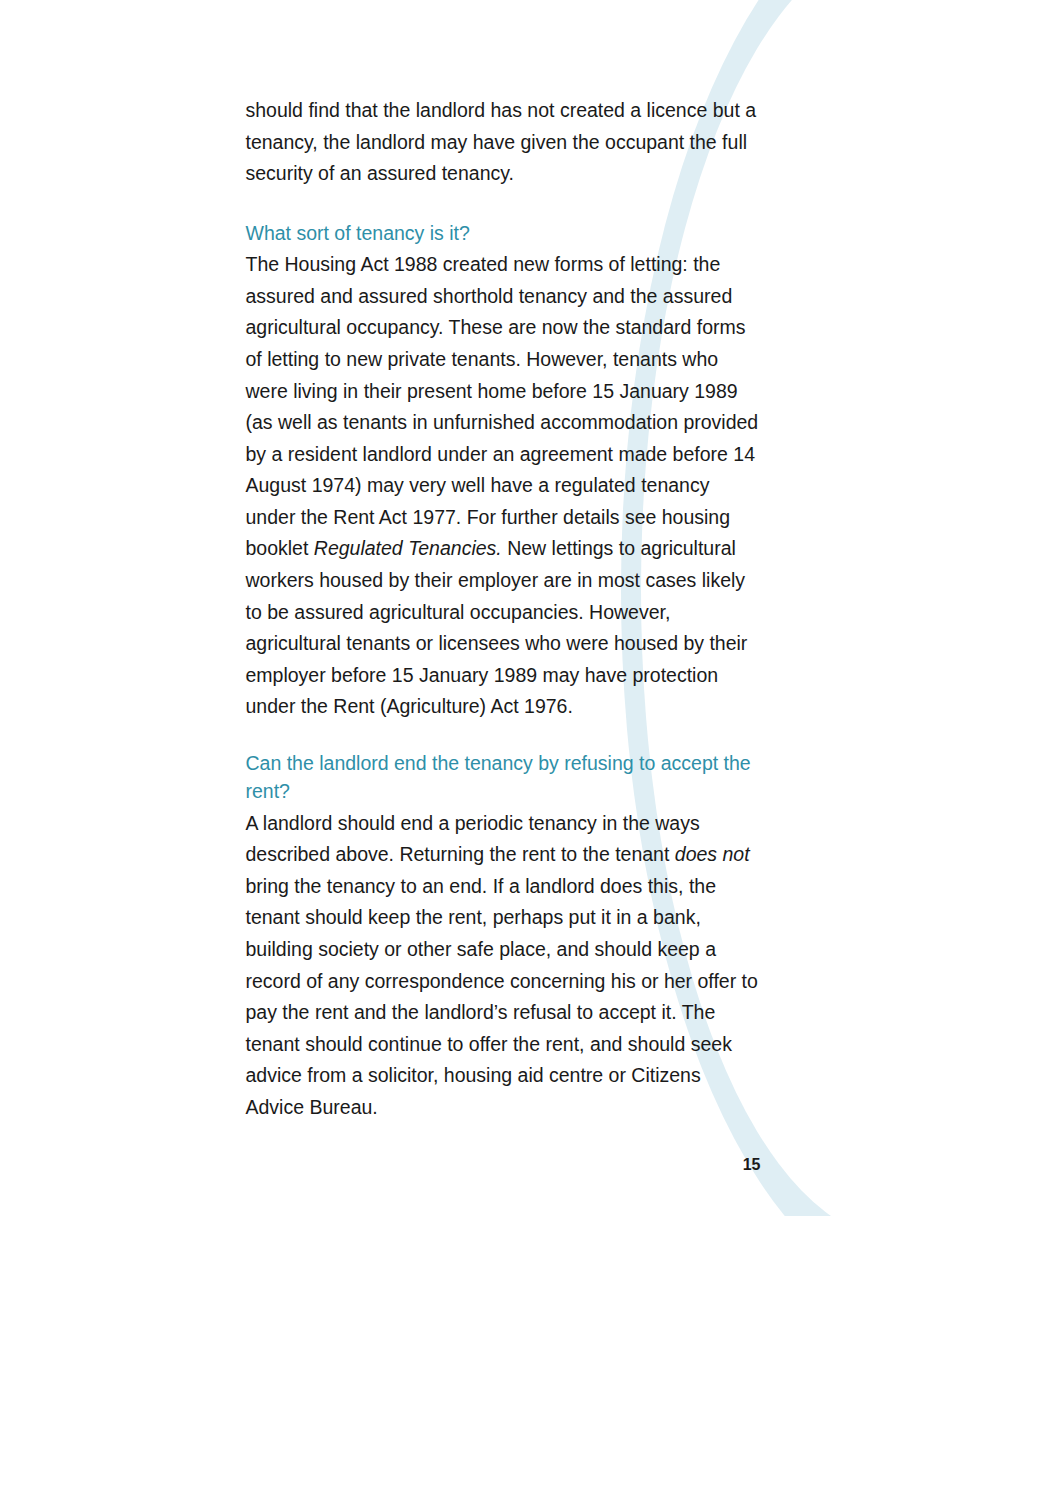should find that the landlord has not created a licence but a tenancy, the landlord may have given the occupant the full security of an assured tenancy.
What sort of tenancy is it?
The Housing Act 1988 created new forms of letting: the assured and assured shorthold tenancy and the assured agricultural occupancy. These are now the standard forms of letting to new private tenants. However, tenants who were living in their present home before 15 January 1989 (as well as tenants in unfurnished accommodation provided by a resident landlord under an agreement made before 14 August 1974) may very well have a regulated tenancy under the Rent Act 1977. For further details see housing booklet Regulated Tenancies. New lettings to agricultural workers housed by their employer are in most cases likely to be assured agricultural occupancies. However, agricultural tenants or licensees who were housed by their employer before 15 January 1989 may have protection under the Rent (Agriculture) Act 1976.
Can the landlord end the tenancy by refusing to accept the rent?
A landlord should end a periodic tenancy in the ways described above. Returning the rent to the tenant does not bring the tenancy to an end. If a landlord does this, the tenant should keep the rent, perhaps put it in a bank, building society or other safe place, and should keep a record of any correspondence concerning his or her offer to pay the rent and the landlord’s refusal to accept it. The tenant should continue to offer the rent, and should seek advice from a solicitor, housing aid centre or Citizens Advice Bureau.
15